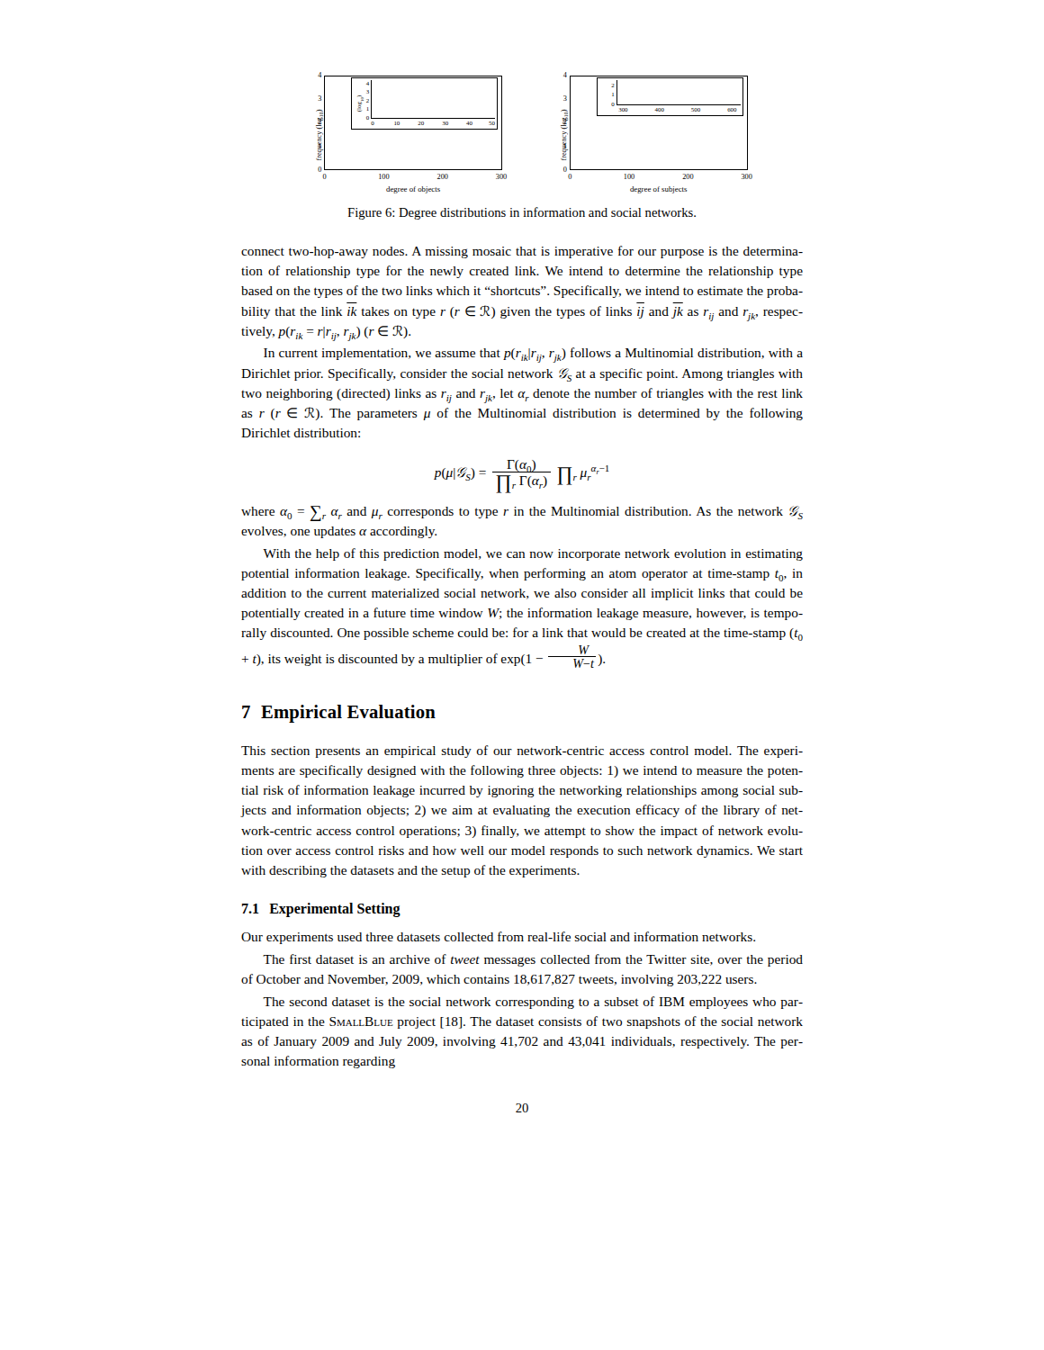frequency (log10)
4
3
2
1
0
(log10)
4
3
2
1
0
0
10
20
30
40
50
0
100
200
300
degree of objects
frequency (log10)
4
3
2
1
0
2
1
0
300
400
500
600
0
100
200
300
degree of subjects
Figure 6: Degree distributions in information and social networks.
connect two-hop-away nodes. A missing mosaic that is imperative for our purpose is the determination of relationship type for the newly created link. We intend to determine the relationship type based on the types of the two links which it “shortcuts”. Specifically, we intend to estimate the probability that the link ik takes on type r (r ∈ ℛ) given the types of links ij and jk as rij and rjk, respectively, p(rik = r|rij, rjk) (r ∈ ℛ).
In current implementation, we assume that p(rik|rij, rjk) follows a Multinomial distribution, with a Dirichlet prior. Specifically, consider the social network 𝒢S at a specific point. Among triangles with two neighboring (directed) links as rij and rjk, let αr denote the number of triangles with the rest link as r (r ∈ ℛ). The parameters μ of the Multinomial distribution is determined by the following Dirichlet distribution:
p(μ|𝒢S) = Γ(α0) ∏r Γ(αr) ∏r μrαr−1
where α0 = ∑r αr and μr corresponds to type r in the Multinomial distribution. As the network 𝒢S evolves, one updates α accordingly.
With the help of this prediction model, we can now incorporate network evolution in estimating potential information leakage. Specifically, when performing an atom operator at time-stamp t0, in addition to the current materialized social network, we also consider all implicit links that could be potentially created in a future time window W; the information leakage measure, however, is temporally discounted. One possible scheme could be: for a link that would be created at the time-stamp (t0 + t), its weight is discounted by a multiplier of exp(1 − WW−t).
7 Empirical Evaluation
This section presents an empirical study of our network-centric access control model. The experiments are specifically designed with the following three objects: 1) we intend to measure the potential risk of information leakage incurred by ignoring the networking relationships among social subjects and information objects; 2) we aim at evaluating the execution efficacy of the library of network-centric access control operations; 3) finally, we attempt to show the impact of network evolution over access control risks and how well our model responds to such network dynamics. We start with describing the datasets and the setup of the experiments.
7.1 Experimental Setting
Our experiments used three datasets collected from real-life social and information networks.
The first dataset is an archive of tweet messages collected from the Twitter site, over the period of October and November, 2009, which contains 18,617,827 tweets, involving 203,222 users.
The second dataset is the social network corresponding to a subset of IBM employees who participated in the SmallBlue project [18]. The dataset consists of two snapshots of the social network as of January 2009 and July 2009, involving 41,702 and 43,041 individuals, respectively. The personal information regarding
20